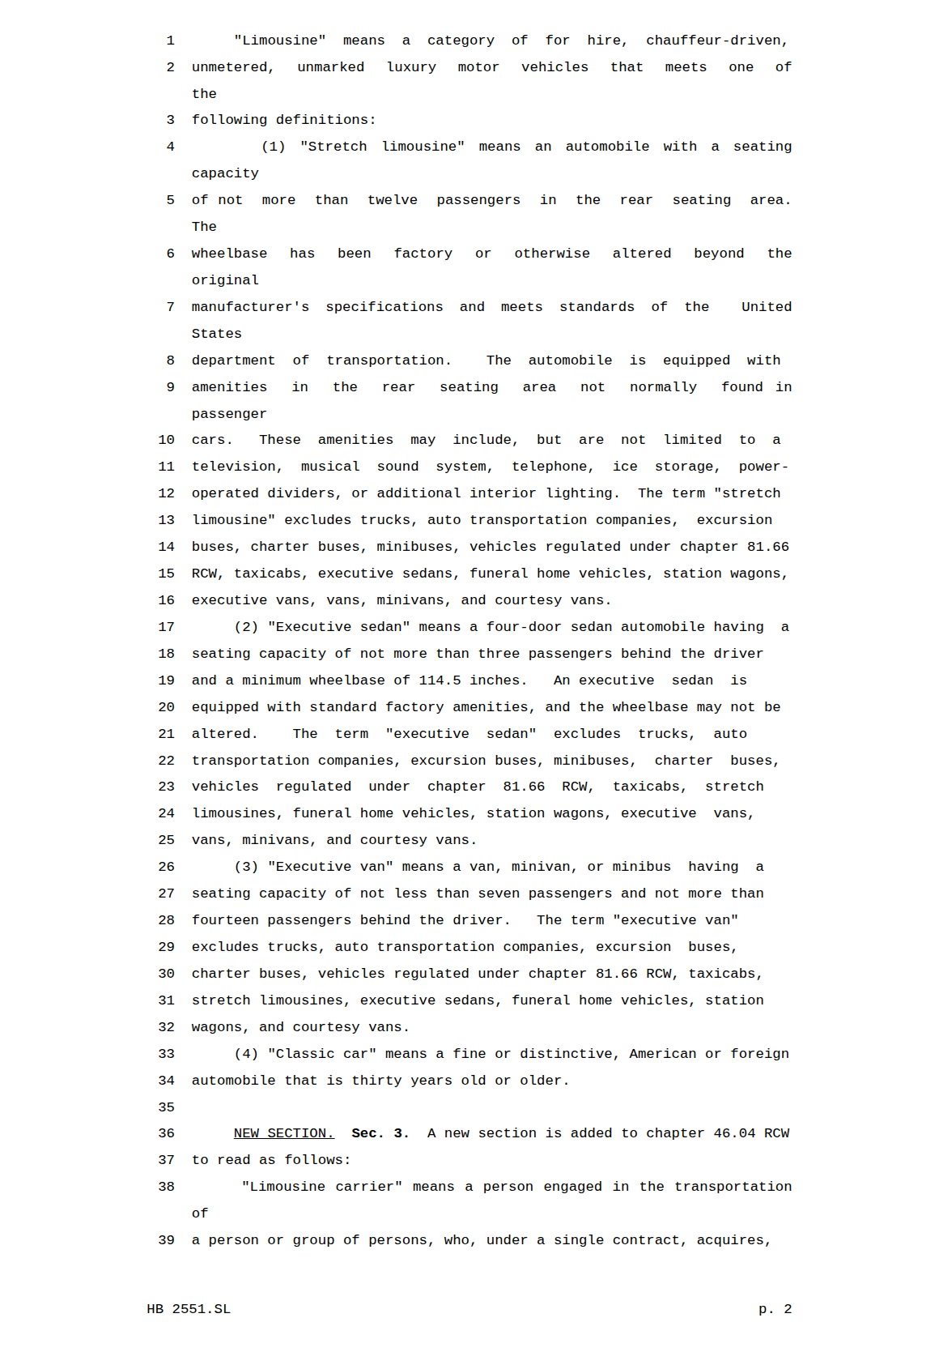"Limousine" means a category of for hire, chauffeur-driven,
unmetered, unmarked luxury motor vehicles that meets one of the
following definitions:
(1) "Stretch limousine" means an automobile with a seating capacity
of not more than twelve passengers in the rear seating area. The
wheelbase has been factory or otherwise altered beyond the original
manufacturer's specifications and meets standards of the United States
department of transportation. The automobile is equipped with
amenities in the rear seating area not normally found in passenger
cars. These amenities may include, but are not limited to a
television, musical sound system, telephone, ice storage, power-
operated dividers, or additional interior lighting. The term "stretch
limousine" excludes trucks, auto transportation companies, excursion
buses, charter buses, minibuses, vehicles regulated under chapter 81.66
RCW, taxicabs, executive sedans, funeral home vehicles, station wagons,
executive vans, vans, minivans, and courtesy vans.
(2) "Executive sedan" means a four-door sedan automobile having a
seating capacity of not more than three passengers behind the driver
and a minimum wheelbase of 114.5 inches. An executive sedan is
equipped with standard factory amenities, and the wheelbase may not be
altered. The term "executive sedan" excludes trucks, auto
transportation companies, excursion buses, minibuses, charter buses,
vehicles regulated under chapter 81.66 RCW, taxicabs, stretch
limousines, funeral home vehicles, station wagons, executive vans,
vans, minivans, and courtesy vans.
(3) "Executive van" means a van, minivan, or minibus having a
seating capacity of not less than seven passengers and not more than
fourteen passengers behind the driver. The term "executive van"
excludes trucks, auto transportation companies, excursion buses,
charter buses, vehicles regulated under chapter 81.66 RCW, taxicabs,
stretch limousines, executive sedans, funeral home vehicles, station
wagons, and courtesy vans.
(4) "Classic car" means a fine or distinctive, American or foreign
automobile that is thirty years old or older.
NEW SECTION. Sec. 3. A new section is added to chapter 46.04 RCW
to read as follows:
"Limousine carrier" means a person engaged in the transportation of
a person or group of persons, who, under a single contract, acquires,
HB 2551.SL
p. 2